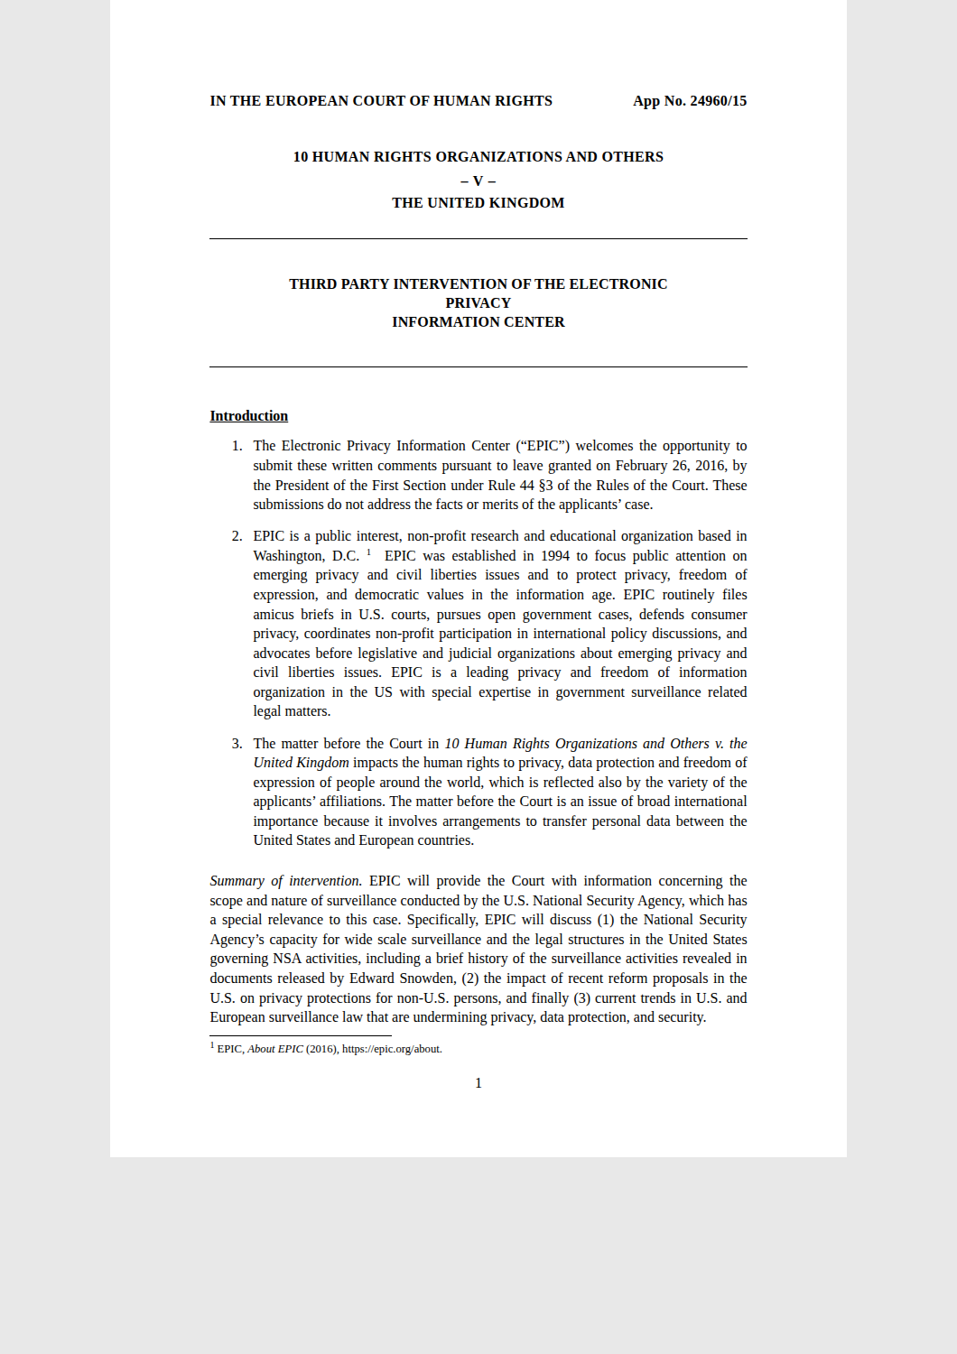In the European Court of Human Rights App No. 24960/15
10 Human Rights Organizations and Others
– v –
The United Kingdom
Third Party Intervention of the Electronic Privacy
Information Center
Introduction
The Electronic Privacy Information Center (“EPIC”) welcomes the opportunity to submit these written comments pursuant to leave granted on February 26, 2016, by the President of the First Section under Rule 44 §3 of the Rules of the Court. These submissions do not address the facts or merits of the applicants’ case.
EPIC is a public interest, non-profit research and educational organization based in Washington, D.C. 1 EPIC was established in 1994 to focus public attention on emerging privacy and civil liberties issues and to protect privacy, freedom of expression, and democratic values in the information age. EPIC routinely files amicus briefs in U.S. courts, pursues open government cases, defends consumer privacy, coordinates non-profit participation in international policy discussions, and advocates before legislative and judicial organizations about emerging privacy and civil liberties issues. EPIC is a leading privacy and freedom of information organization in the US with special expertise in government surveillance related legal matters.
The matter before the Court in 10 Human Rights Organizations and Others v. the United Kingdom impacts the human rights to privacy, data protection and freedom of expression of people around the world, which is reflected also by the variety of the applicants’ affiliations. The matter before the Court is an issue of broad international importance because it involves arrangements to transfer personal data between the United States and European countries.
Summary of intervention. EPIC will provide the Court with information concerning the scope and nature of surveillance conducted by the U.S. National Security Agency, which has a special relevance to this case. Specifically, EPIC will discuss (1) the National Security Agency’s capacity for wide scale surveillance and the legal structures in the United States governing NSA activities, including a brief history of the surveillance activities revealed in documents released by Edward Snowden, (2) the impact of recent reform proposals in the U.S. on privacy protections for non-U.S. persons, and finally (3) current trends in U.S. and European surveillance law that are undermining privacy, data protection, and security.
1 EPIC, About EPIC (2016), https://epic.org/about.
1